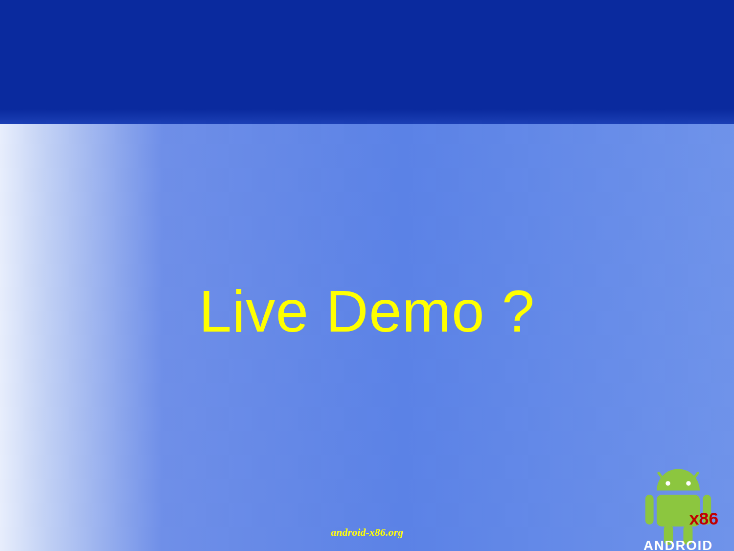Live Demo ?
android-x86.org
Android x86 logo x86 ANDROID